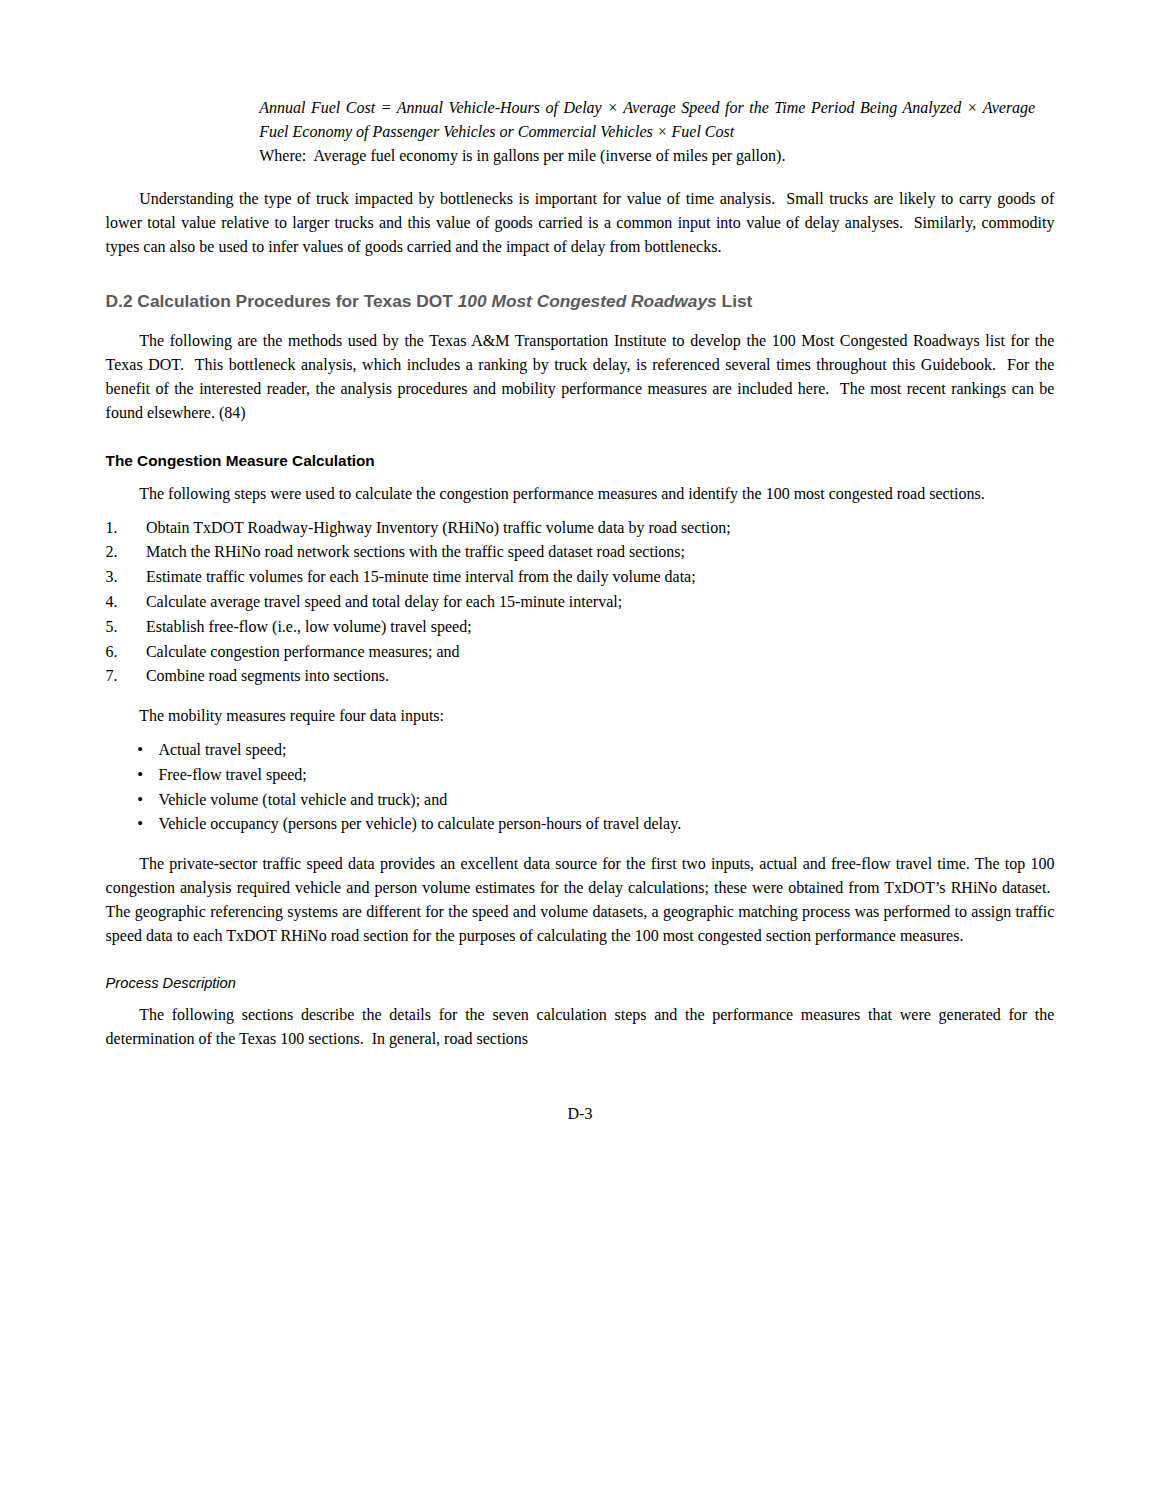Annual Fuel Cost = Annual Vehicle-Hours of Delay × Average Speed for the Time Period Being Analyzed × Average Fuel Economy of Passenger Vehicles or Commercial Vehicles × Fuel Cost
Where: Average fuel economy is in gallons per mile (inverse of miles per gallon).
Understanding the type of truck impacted by bottlenecks is important for value of time analysis. Small trucks are likely to carry goods of lower total value relative to larger trucks and this value of goods carried is a common input into value of delay analyses. Similarly, commodity types can also be used to infer values of goods carried and the impact of delay from bottlenecks.
D.2 Calculation Procedures for Texas DOT 100 Most Congested Roadways List
The following are the methods used by the Texas A&M Transportation Institute to develop the 100 Most Congested Roadways list for the Texas DOT. This bottleneck analysis, which includes a ranking by truck delay, is referenced several times throughout this Guidebook. For the benefit of the interested reader, the analysis procedures and mobility performance measures are included here. The most recent rankings can be found elsewhere. (84)
The Congestion Measure Calculation
The following steps were used to calculate the congestion performance measures and identify the 100 most congested road sections.
Obtain TxDOT Roadway-Highway Inventory (RHiNo) traffic volume data by road section;
Match the RHiNo road network sections with the traffic speed dataset road sections;
Estimate traffic volumes for each 15-minute time interval from the daily volume data;
Calculate average travel speed and total delay for each 15-minute interval;
Establish free-flow (i.e., low volume) travel speed;
Calculate congestion performance measures; and
Combine road segments into sections.
The mobility measures require four data inputs:
Actual travel speed;
Free-flow travel speed;
Vehicle volume (total vehicle and truck); and
Vehicle occupancy (persons per vehicle) to calculate person-hours of travel delay.
The private-sector traffic speed data provides an excellent data source for the first two inputs, actual and free-flow travel time. The top 100 congestion analysis required vehicle and person volume estimates for the delay calculations; these were obtained from TxDOT’s RHiNo dataset. The geographic referencing systems are different for the speed and volume datasets, a geographic matching process was performed to assign traffic speed data to each TxDOT RHiNo road section for the purposes of calculating the 100 most congested section performance measures.
Process Description
The following sections describe the details for the seven calculation steps and the performance measures that were generated for the determination of the Texas 100 sections. In general, road sections
D-3